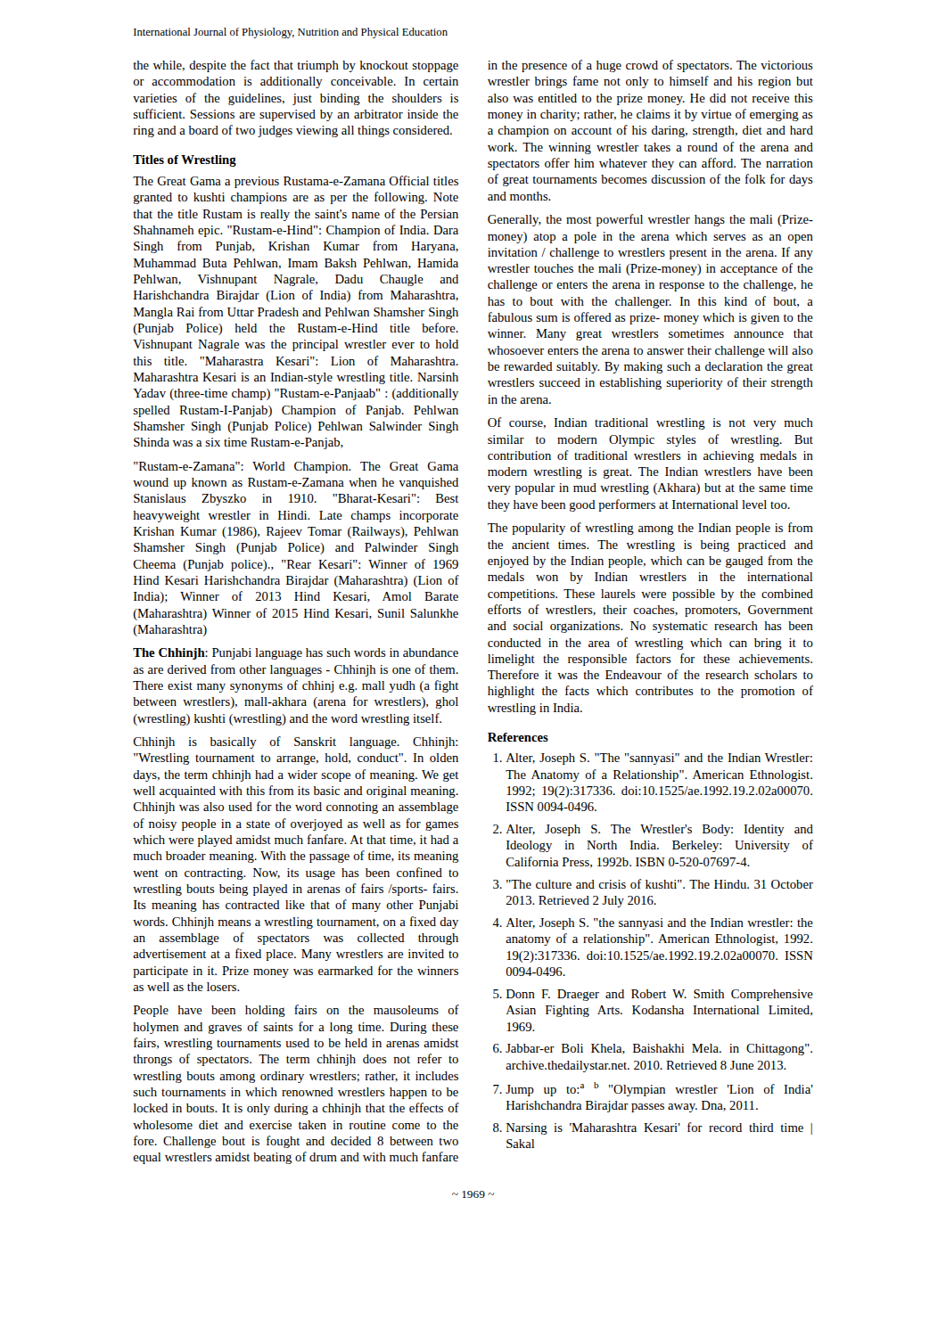International Journal of Physiology, Nutrition and Physical Education
the while, despite the fact that triumph by knockout stoppage or accommodation is additionally conceivable. In certain varieties of the guidelines, just binding the shoulders is sufficient. Sessions are supervised by an arbitrator inside the ring and a board of two judges viewing all things considered.
Titles of Wrestling
The Great Gama a previous Rustama-e-Zamana Official titles granted to kushti champions are as per the following. Note that the title Rustam is really the saint's name of the Persian Shahnameh epic. "Rustam-e-Hind": Champion of India. Dara Singh from Punjab, Krishan Kumar from Haryana, Muhammad Buta Pehlwan, Imam Baksh Pehlwan, Hamida Pehlwan, Vishnupant Nagrale, Dadu Chaugle and Harishchandra Birajdar (Lion of India) from Maharashtra, Mangla Rai from Uttar Pradesh and Pehlwan Shamsher Singh (Punjab Police) held the Rustam-e-Hind title before. Vishnupant Nagrale was the principal wrestler ever to hold this title. "Maharastra Kesari": Lion of Maharashtra. Maharashtra Kesari is an Indian-style wrestling title. Narsinh Yadav (three-time champ) "Rustam-e-Panjaab" : (additionally spelled Rustam-I-Panjab) Champion of Panjab. Pehlwan Shamsher Singh (Punjab Police) Pehlwan Salwinder Singh Shinda was a six time Rustam-e-Panjab,
"Rustam-e-Zamana": World Champion. The Great Gama wound up known as Rustam-e-Zamana when he vanquished Stanislaus Zbyszko in 1910. "Bharat-Kesari": Best heavyweight wrestler in Hindi. Late champs incorporate Krishan Kumar (1986), Rajeev Tomar (Railways), Pehlwan Shamsher Singh (Punjab Police) and Palwinder Singh Cheema (Punjab police)., "Rear Kesari": Winner of 1969 Hind Kesari Harishchandra Birajdar (Maharashtra) (Lion of India); Winner of 2013 Hind Kesari, Amol Barate (Maharashtra) Winner of 2015 Hind Kesari, Sunil Salunkhe (Maharashtra)
The Chhinjh: Punjabi language has such words in abundance as are derived from other languages - Chhinjh is one of them. There exist many synonyms of chhinj e.g. mall yudh (a fight between wrestlers), mall-akhara (arena for wrestlers), ghol (wrestling) kushti (wrestling) and the word wrestling itself.
Chhinjh is basically of Sanskrit language. Chhinjh: "Wrestling tournament to arrange, hold, conduct". In olden days, the term chhinjh had a wider scope of meaning. We get well acquainted with this from its basic and original meaning. Chhinjh was also used for the word connoting an assemblage of noisy people in a state of overjoyed as well as for games which were played amidst much fanfare. At that time, it had a much broader meaning. With the passage of time, its meaning went on contracting. Now, its usage has been confined to wrestling bouts being played in arenas of fairs /sports- fairs. Its meaning has contracted like that of many other Punjabi words. Chhinjh means a wrestling tournament, on a fixed day an assemblage of spectators was collected through advertisement at a fixed place. Many wrestlers are invited to participate in it. Prize money was earmarked for the winners as well as the losers.
People have been holding fairs on the mausoleums of holymen and graves of saints for a long time. During these fairs, wrestling tournaments used to be held in arenas amidst throngs of spectators. The term chhinjh does not refer to wrestling bouts among ordinary wrestlers; rather, it includes such tournaments in which renowned wrestlers happen to be locked in bouts. It is only during a chhinjh that the effects of wholesome diet and exercise taken in routine come to the fore. Challenge bout is fought and decided 8 between two equal wrestlers amidst beating of drum and with much fanfare in the presence of a huge crowd of spectators. The victorious wrestler brings fame not only to himself and his region but also was entitled to the prize money. He did not receive this money in charity; rather, he claims it by virtue of emerging as a champion on account of his daring, strength, diet and hard work. The winning wrestler takes a round of the arena and spectators offer him whatever they can afford. The narration of great tournaments becomes discussion of the folk for days and months.
Generally, the most powerful wrestler hangs the mali (Prize-money) atop a pole in the arena which serves as an open invitation / challenge to wrestlers present in the arena. If any wrestler touches the mali (Prize-money) in acceptance of the challenge or enters the arena in response to the challenge, he has to bout with the challenger. In this kind of bout, a fabulous sum is offered as prize- money which is given to the winner. Many great wrestlers sometimes announce that whosoever enters the arena to answer their challenge will also be rewarded suitably. By making such a declaration the great wrestlers succeed in establishing superiority of their strength in the arena.
Of course, Indian traditional wrestling is not very much similar to modern Olympic styles of wrestling. But contribution of traditional wrestlers in achieving medals in modern wrestling is great. The Indian wrestlers have been very popular in mud wrestling (Akhara) but at the same time they have been good performers at International level too.
The popularity of wrestling among the Indian people is from the ancient times. The wrestling is being practiced and enjoyed by the Indian people, which can be gauged from the medals won by Indian wrestlers in the international competitions. These laurels were possible by the combined efforts of wrestlers, their coaches, promoters, Government and social organizations. No systematic research has been conducted in the area of wrestling which can bring it to limelight the responsible factors for these achievements. Therefore it was the Endeavour of the research scholars to highlight the facts which contributes to the promotion of wrestling in India.
References
Alter, Joseph S. "The "sannyasi" and the Indian Wrestler: The Anatomy of a Relationship". American Ethnologist. 1992; 19(2):317336. doi:10.1525/ae.1992.19.2.02a00070. ISSN 0094-0496.
Alter, Joseph S. The Wrestler's Body: Identity and Ideology in North India. Berkeley: University of California Press, 1992b. ISBN 0-520-07697-4.
"The culture and crisis of kushti". The Hindu. 31 October 2013. Retrieved 2 July 2016.
Alter, Joseph S. "the sannyasi and the Indian wrestler: the anatomy of a relationship". American Ethnologist, 1992. 19(2):317336. doi:10.1525/ae.1992.19.2.02a00070. ISSN 0094-0496.
Donn F. Draeger and Robert W. Smith Comprehensive Asian Fighting Arts. Kodansha International Limited, 1969.
Jabbar-er Boli Khela, Baishakhi Mela. in Chittagong". archive.thedailystar.net. 2010. Retrieved 8 June 2013.
Jump up to:a b "Olympian wrestler 'Lion of India' Harishchandra Birajdar passes away. Dna, 2011.
Narsing is 'Maharashtra Kesari' for record third time | Sakal
~ 1969 ~